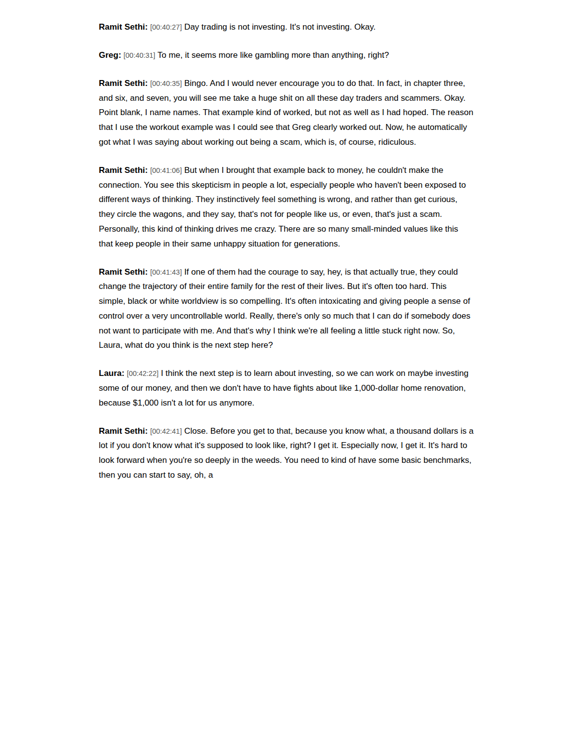Ramit Sethi: [00:40:27] Day trading is not investing. It's not investing. Okay.
Greg: [00:40:31] To me, it seems more like gambling more than anything, right?
Ramit Sethi: [00:40:35] Bingo. And I would never encourage you to do that. In fact, in chapter three, and six, and seven, you will see me take a huge shit on all these day traders and scammers. Okay. Point blank, I name names. That example kind of worked, but not as well as I had hoped. The reason that I use the workout example was I could see that Greg clearly worked out. Now, he automatically got what I was saying about working out being a scam, which is, of course, ridiculous.
Ramit Sethi: [00:41:06] But when I brought that example back to money, he couldn't make the connection. You see this skepticism in people a lot, especially people who haven't been exposed to different ways of thinking. They instinctively feel something is wrong, and rather than get curious, they circle the wagons, and they say, that's not for people like us, or even, that's just a scam. Personally, this kind of thinking drives me crazy. There are so many small-minded values like this that keep people in their same unhappy situation for generations.
Ramit Sethi: [00:41:43] If one of them had the courage to say, hey, is that actually true, they could change the trajectory of their entire family for the rest of their lives. But it's often too hard. This simple, black or white worldview is so compelling. It's often intoxicating and giving people a sense of control over a very uncontrollable world. Really, there's only so much that I can do if somebody does not want to participate with me. And that's why I think we're all feeling a little stuck right now. So, Laura, what do you think is the next step here?
Laura: [00:42:22] I think the next step is to learn about investing, so we can work on maybe investing some of our money, and then we don't have to have fights about like 1,000-dollar home renovation, because $1,000 isn't a lot for us anymore.
Ramit Sethi: [00:42:41] Close. Before you get to that, because you know what, a thousand dollars is a lot if you don't know what it's supposed to look like, right? I get it. Especially now, I get it. It's hard to look forward when you're so deeply in the weeds. You need to kind of have some basic benchmarks, then you can start to say, oh, a